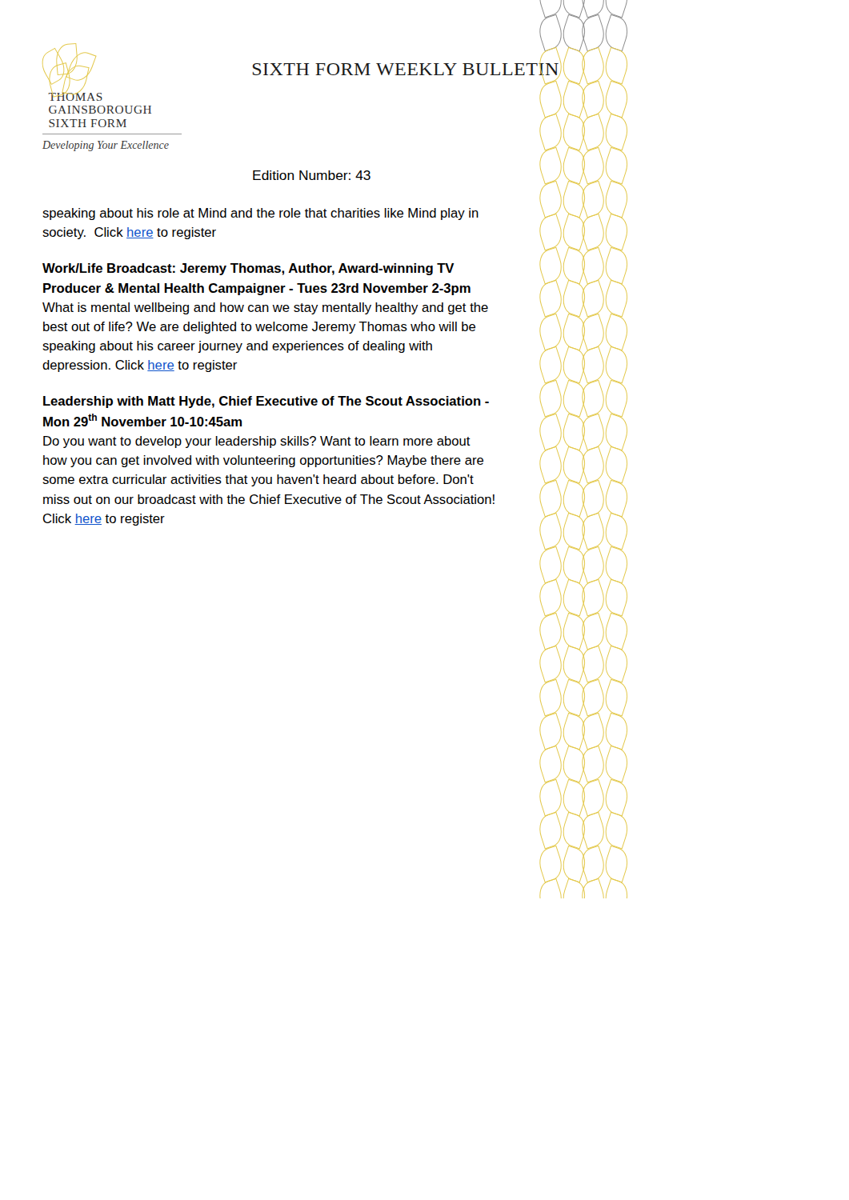Thomas Gainsborough Sixth Form
Developing Your Excellence
Sixth Form Weekly Bulletin
Edition Number: 43
speaking about his role at Mind and the role that charities like Mind play in society. Click here to register
Work/Life Broadcast: Jeremy Thomas, Author, Award-winning TV Producer & Mental Health Campaigner - Tues 23rd November 2-3pm
What is mental wellbeing and how can we stay mentally healthy and get the best out of life? We are delighted to welcome Jeremy Thomas who will be speaking about his career journey and experiences of dealing with depression. Click here to register
Leadership with Matt Hyde, Chief Executive of The Scout Association - Mon 29th November 10-10:45am
Do you want to develop your leadership skills? Want to learn more about how you can get involved with volunteering opportunities? Maybe there are some extra curricular activities that you haven't heard about before. Don't miss out on our broadcast with the Chief Executive of The Scout Association! Click here to register